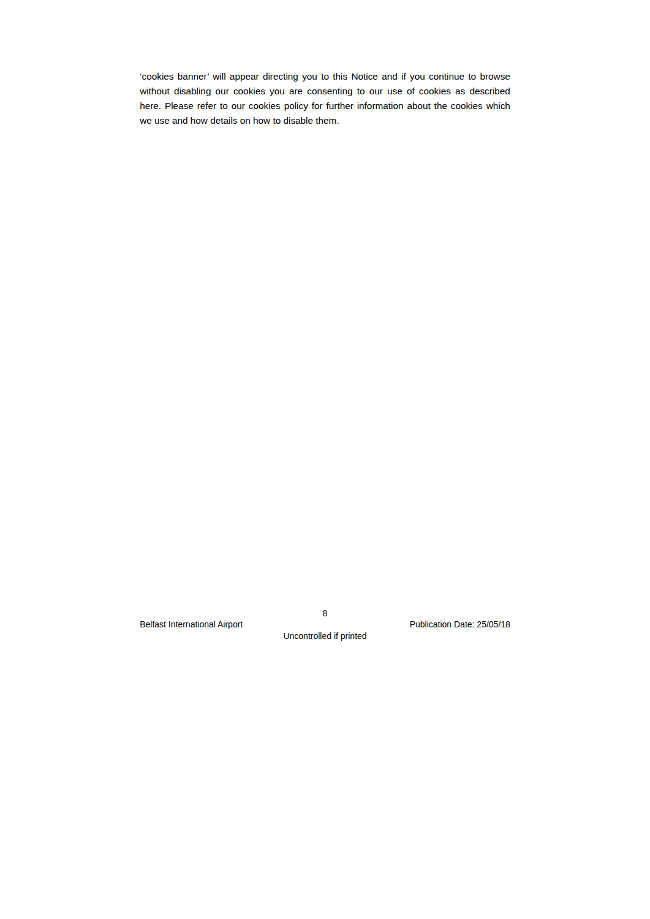‘cookies banner’ will appear directing you to this Notice and if you continue to browse without disabling our cookies you are consenting to our use of cookies as described here. Please refer to our cookies policy for further information about the cookies which we use and how details on how to disable them.
8
Belfast International Airport Publication Date: 25/05/18
Uncontrolled if printed